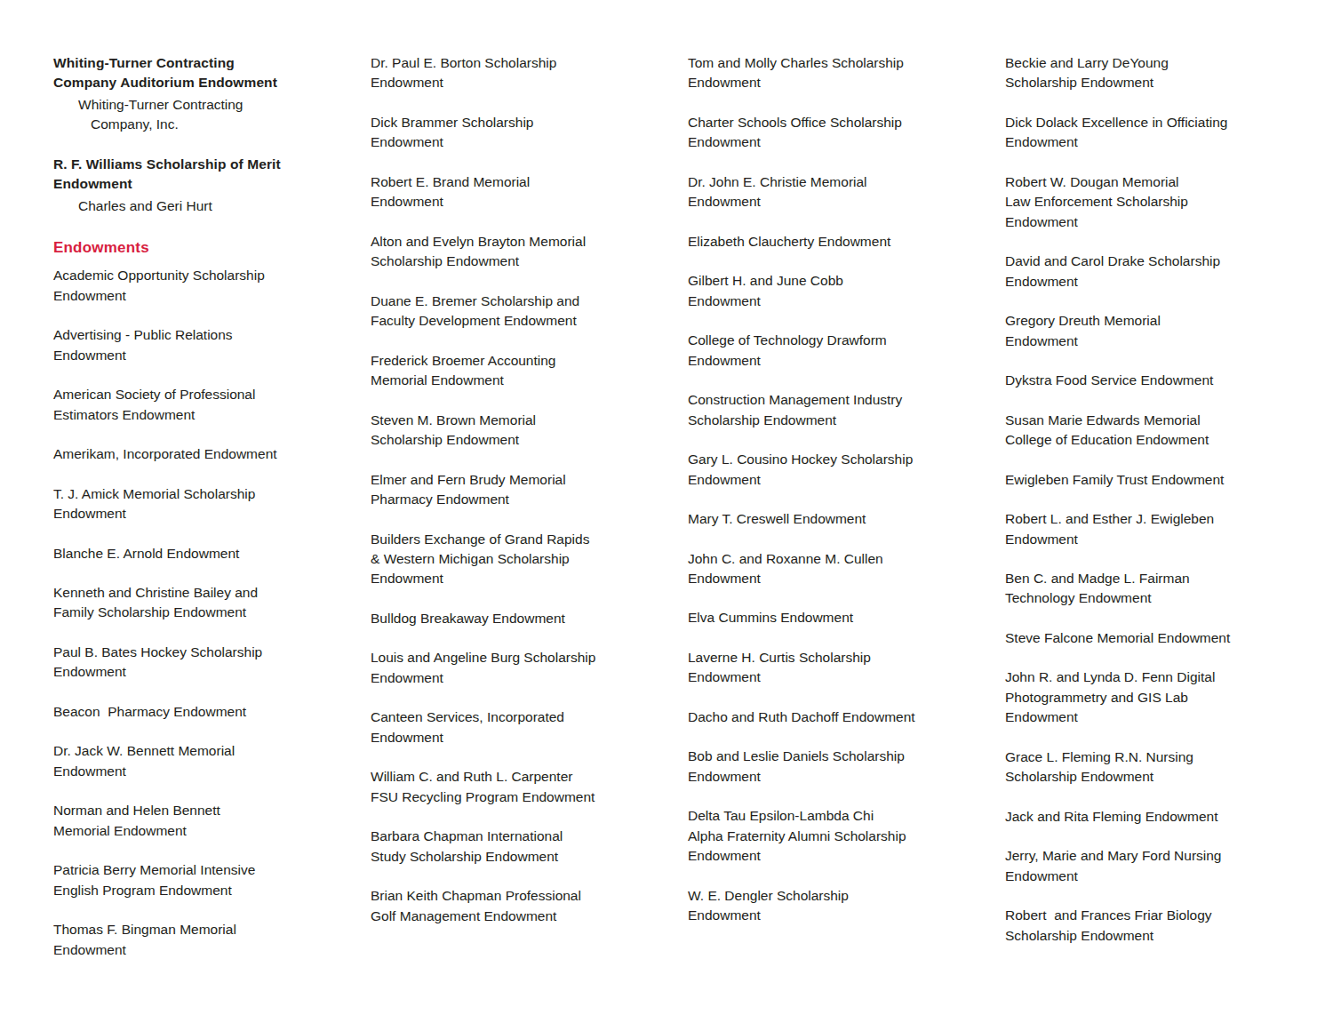Whiting-Turner Contracting
Company Auditorium Endowment
Whiting-Turner ContractingCompany, Inc.
R. F. Williams Scholarship of Merit
Endowment
Charles and Geri Hurt
Endowments
Academic Opportunity Scholarship
Endowment
Advertising - Public Relations
Endowment
American Society of Professional
Estimators Endowment
Amerikam, Incorporated Endowment
T. J. Amick Memorial Scholarship
Endowment
Blanche E. Arnold Endowment
Kenneth and Christine Bailey and
Family Scholarship Endowment
Paul B. Bates Hockey Scholarship
Endowment
Beacon Pharmacy Endowment
Dr. Jack W. Bennett Memorial
Endowment
Norman and Helen Bennett
Memorial Endowment
Patricia Berry Memorial Intensive
English Program Endowment
Thomas F. Bingman Memorial
Endowment
Dr. Paul E. Borton Scholarship
Endowment
Dick Brammer Scholarship
Endowment
Robert E. Brand Memorial
Endowment
Alton and Evelyn Brayton Memorial
Scholarship Endowment
Duane E. Bremer Scholarship and
Faculty Development Endowment
Frederick Broemer Accounting
Memorial Endowment
Steven M. Brown Memorial
Scholarship Endowment
Elmer and Fern Brudy Memorial
Pharmacy Endowment
Builders Exchange of Grand Rapids
& Western Michigan Scholarship
Endowment
Bulldog Breakaway Endowment
Louis and Angeline Burg Scholarship
Endowment
Canteen Services, Incorporated
Endowment
William C. and Ruth L. Carpenter
FSU Recycling Program Endowment
Barbara Chapman International
Study Scholarship Endowment
Brian Keith Chapman Professional
Golf Management Endowment
Tom and Molly Charles Scholarship
Endowment
Charter Schools Office Scholarship
Endowment
Dr. John E. Christie Memorial
Endowment
Elizabeth Claucherty Endowment
Gilbert H. and June Cobb
Endowment
College of Technology Drawform
Endowment
Construction Management Industry
Scholarship Endowment
Gary L. Cousino Hockey Scholarship
Endowment
Mary T. Creswell Endowment
John C. and Roxanne M. Cullen
Endowment
Elva Cummins Endowment
Laverne H. Curtis Scholarship
Endowment
Dacho and Ruth Dachoff Endowment
Bob and Leslie Daniels Scholarship
Endowment
Delta Tau Epsilon-Lambda Chi
Alpha Fraternity Alumni Scholarship
Endowment
W. E. Dengler Scholarship
Endowment
Beckie and Larry DeYoung
Scholarship Endowment
Dick Dolack Excellence in Officiating
Endowment
Robert W. Dougan Memorial
Law Enforcement Scholarship
Endowment
David and Carol Drake Scholarship
Endowment
Gregory Dreuth Memorial
Endowment
Dykstra Food Service Endowment
Susan Marie Edwards Memorial
College of Education Endowment
Ewigleben Family Trust Endowment
Robert L. and Esther J. Ewigleben
Endowment
Ben C. and Madge L. Fairman
Technology Endowment
Steve Falcone Memorial Endowment
John R. and Lynda D. Fenn Digital
Photogrammetry and GIS Lab
Endowment
Grace L. Fleming R.N. Nursing
Scholarship Endowment
Jack and Rita Fleming Endowment
Jerry, Marie and Mary Ford Nursing
Endowment
Robert and Frances Friar Biology
Scholarship Endowment